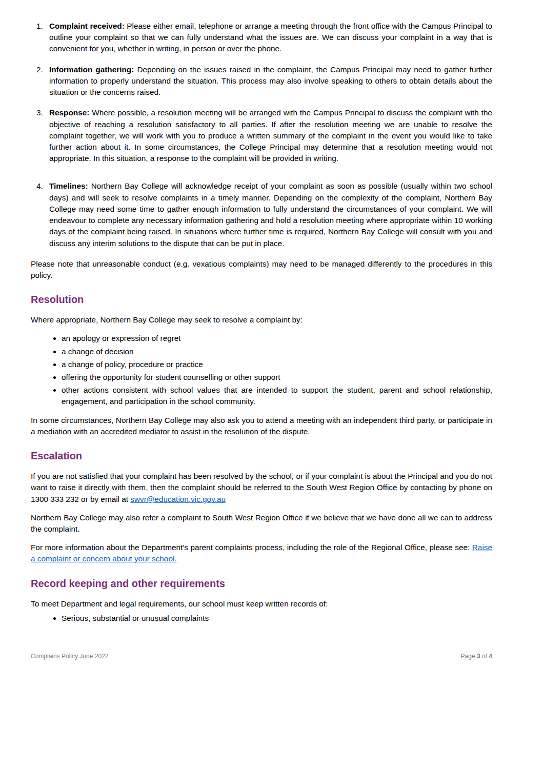Complaint received: Please either email, telephone or arrange a meeting through the front office with the Campus Principal to outline your complaint so that we can fully understand what the issues are. We can discuss your complaint in a way that is convenient for you, whether in writing, in person or over the phone.
Information gathering: Depending on the issues raised in the complaint, the Campus Principal may need to gather further information to properly understand the situation. This process may also involve speaking to others to obtain details about the situation or the concerns raised.
Response: Where possible, a resolution meeting will be arranged with the Campus Principal to discuss the complaint with the objective of reaching a resolution satisfactory to all parties. If after the resolution meeting we are unable to resolve the complaint together, we will work with you to produce a written summary of the complaint in the event you would like to take further action about it. In some circumstances, the College Principal may determine that a resolution meeting would not appropriate. In this situation, a response to the complaint will be provided in writing.
Timelines: Northern Bay College will acknowledge receipt of your complaint as soon as possible (usually within two school days) and will seek to resolve complaints in a timely manner. Depending on the complexity of the complaint, Northern Bay College may need some time to gather enough information to fully understand the circumstances of your complaint. We will endeavour to complete any necessary information gathering and hold a resolution meeting where appropriate within 10 working days of the complaint being raised. In situations where further time is required, Northern Bay College will consult with you and discuss any interim solutions to the dispute that can be put in place.
Please note that unreasonable conduct (e.g. vexatious complaints) may need to be managed differently to the procedures in this policy.
Resolution
Where appropriate, Northern Bay College may seek to resolve a complaint by:
an apology or expression of regret
a change of decision
a change of policy, procedure or practice
offering the opportunity for student counselling or other support
other actions consistent with school values that are intended to support the student, parent and school relationship, engagement, and participation in the school community.
In some circumstances, Northern Bay College may also ask you to attend a meeting with an independent third party, or participate in a mediation with an accredited mediator to assist in the resolution of the dispute.
Escalation
If you are not satisfied that your complaint has been resolved by the school, or if your complaint is about the Principal and you do not want to raise it directly with them, then the complaint should be referred to the South West Region Office by contacting by phone on 1300 333 232 or by email at swvr@education.vic.gov.au
Northern Bay College may also refer a complaint to South West Region Office if we believe that we have done all we can to address the complaint.
For more information about the Department's parent complaints process, including the role of the Regional Office, please see: Raise a complaint or concern about your school.
Record keeping and other requirements
To meet Department and legal requirements, our school must keep written records of:
Serious, substantial or unusual complaints
Complains Policy June 2022
Page 3 of 4